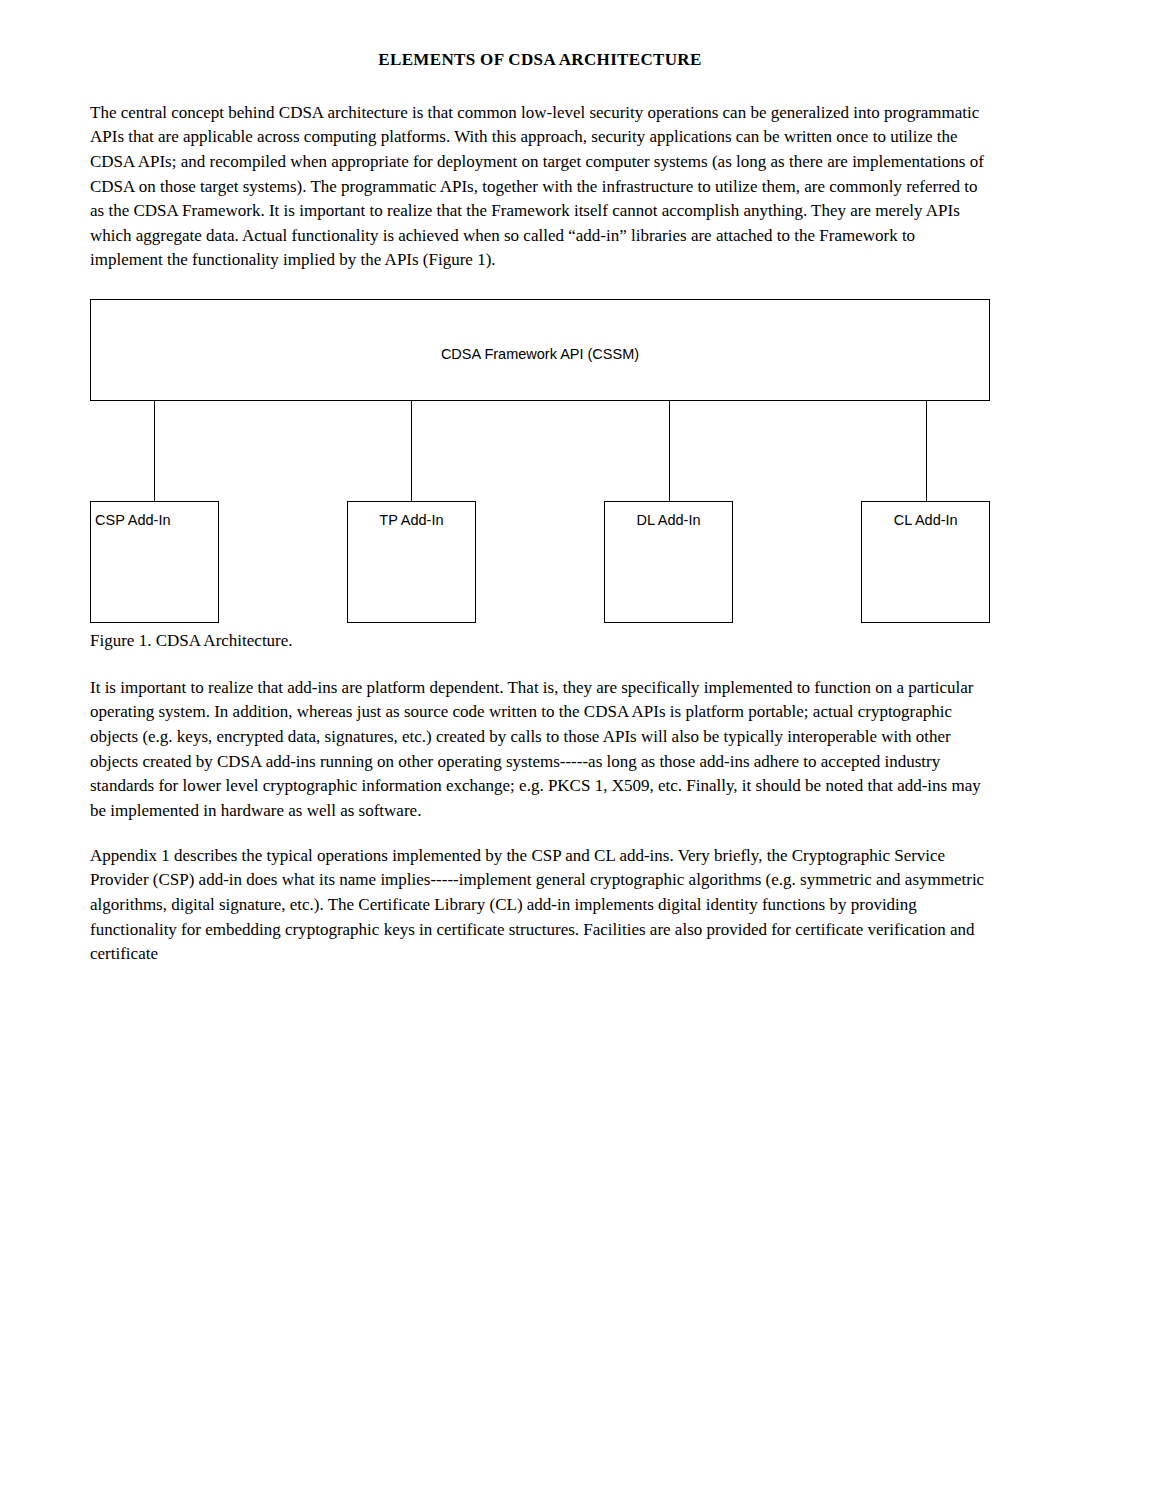ELEMENTS OF CDSA ARCHITECTURE
The central concept behind CDSA architecture is that common low-level security operations can be generalized into programmatic APIs that are applicable across computing platforms. With this approach, security applications can be written once to utilize the CDSA APIs; and recompiled when appropriate for deployment on target computer systems (as long as there are implementations of CDSA on those target systems). The programmatic APIs, together with the infrastructure to utilize them, are commonly referred to as the CDSA Framework. It is important to realize that the Framework itself cannot accomplish anything. They are merely APIs which aggregate data. Actual functionality is achieved when so called “add-in” libraries are attached to the Framework to implement the functionality implied by the APIs (Figure 1).
| CDSA Framework API (CSSM) |
| CSP Add-In | | TP Add-In | | DL Add-In | | CL Add-In |
Figure 1. CDSA Architecture.
It is important to realize that add-ins are platform dependent. That is, they are specifically implemented to function on a particular operating system. In addition, whereas just as source code written to the CDSA APIs is platform portable; actual cryptographic objects (e.g. keys, encrypted data, signatures, etc.) created by calls to those APIs will also be typically interoperable with other objects created by CDSA add-ins running on other operating systems-----as long as those add-ins adhere to accepted industry standards for lower level cryptographic information exchange; e.g. PKCS 1, X509, etc. Finally, it should be noted that add-ins may be implemented in hardware as well as software.
Appendix 1 describes the typical operations implemented by the CSP and CL add-ins. Very briefly, the Cryptographic Service Provider (CSP) add-in does what its name implies-----implement general cryptographic algorithms (e.g. symmetric and asymmetric algorithms, digital signature, etc.). The Certificate Library (CL) add-in implements digital identity functions by providing functionality for embedding cryptographic keys in certificate structures. Facilities are also provided for certificate verification and certificate